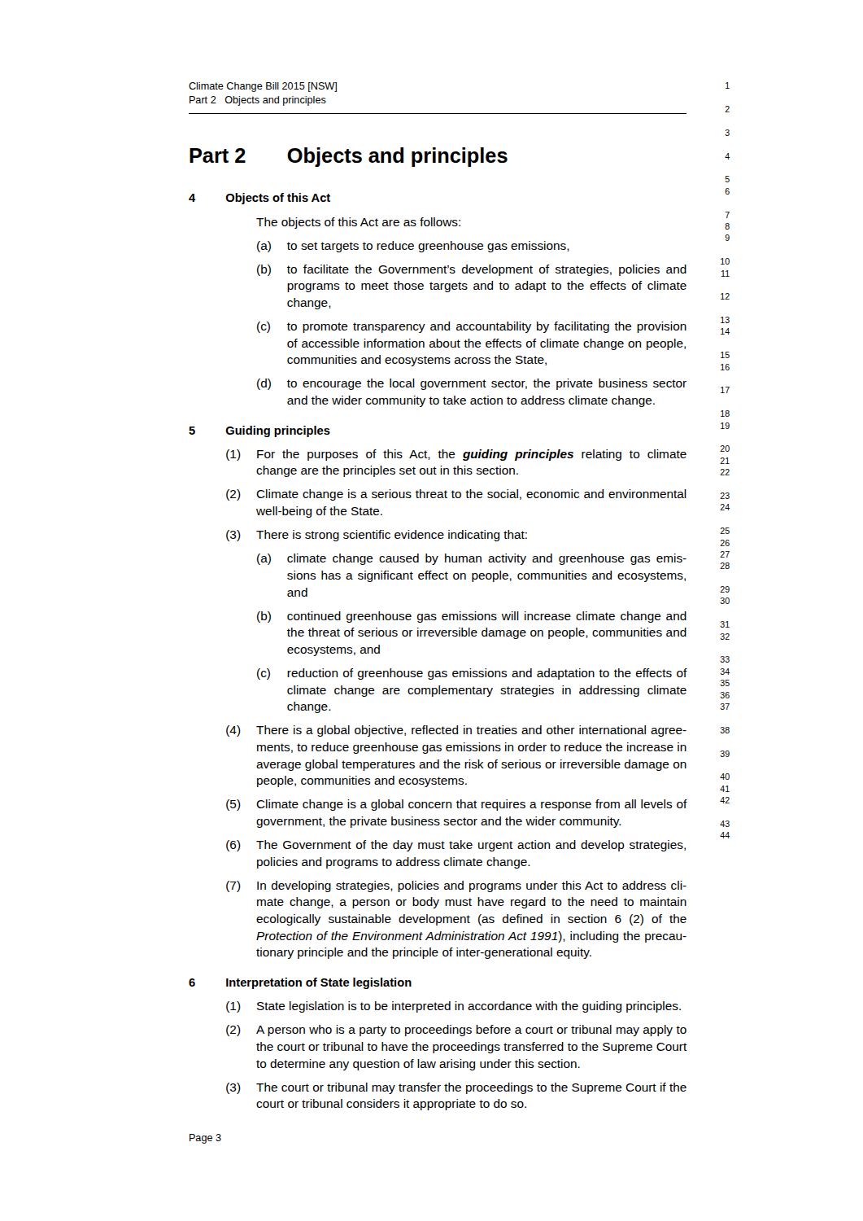Climate Change Bill 2015 [NSW]
Part 2 Objects and principles
Part 2
Objects and principles
4
Objects of this Act
The objects of this Act are as follows:
(a)
to set targets to reduce greenhouse gas emissions,
(b)
to facilitate the Government’s development of strategies, policies and programs to meet those targets and to adapt to the effects of climate change,
(c)
to promote transparency and accountability by facilitating the provision of accessible information about the effects of climate change on people, communities and ecosystems across the State,
(d)
to encourage the local government sector, the private business sector and the wider community to take action to address climate change.
5
Guiding principles
(1)
For the purposes of this Act, the guiding principles relating to climate change are the principles set out in this section.
(2)
Climate change is a serious threat to the social, economic and environmental well-being of the State.
(3)
There is strong scientific evidence indicating that:
(a)
climate change caused by human activity and greenhouse gas emissions has a significant effect on people, communities and ecosystems, and
(b)
continued greenhouse gas emissions will increase climate change and the threat of serious or irreversible damage on people, communities and ecosystems, and
(c)
reduction of greenhouse gas emissions and adaptation to the effects of climate change are complementary strategies in addressing climate change.
(4)
There is a global objective, reflected in treaties and other international agreements, to reduce greenhouse gas emissions in order to reduce the increase in average global temperatures and the risk of serious or irreversible damage on people, communities and ecosystems.
(5)
Climate change is a global concern that requires a response from all levels of government, the private business sector and the wider community.
(6)
The Government of the day must take urgent action and develop strategies, policies and programs to address climate change.
(7)
In developing strategies, policies and programs under this Act to address climate change, a person or body must have regard to the need to maintain ecologically sustainable development (as defined in section 6 (2) of the Protection of the Environment Administration Act 1991), including the precautionary principle and the principle of inter-generational equity.
6
Interpretation of State legislation
(1)
State legislation is to be interpreted in accordance with the guiding principles.
(2)
A person who is a party to proceedings before a court or tribunal may apply to the court or tribunal to have the proceedings transferred to the Supreme Court to determine any question of law arising under this section.
(3)
The court or tribunal may transfer the proceedings to the Supreme Court if the court or tribunal considers it appropriate to do so.
Page 3
1
2
3
4
5
6
7
8
9
10
11
12
13
14
15
16
17
18
19
20
21
22
23
24
25
26
27
28
29
30
31
32
33
34
35
36
37
38
39
40
41
42
43
44